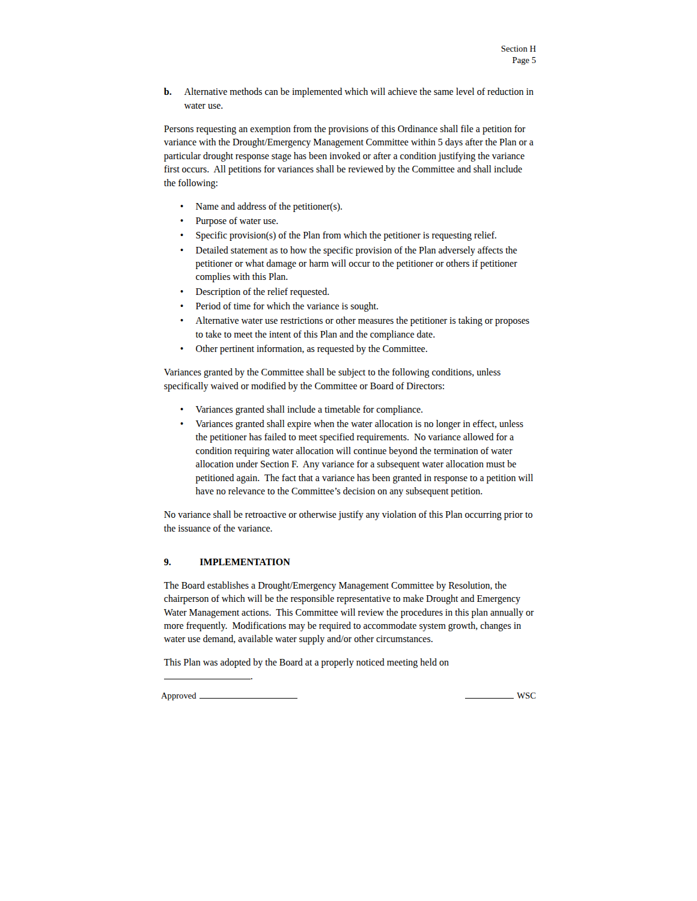Section H
Page 5
b. Alternative methods can be implemented which will achieve the same level of reduction in water use.
Persons requesting an exemption from the provisions of this Ordinance shall file a petition for variance with the Drought/Emergency Management Committee within 5 days after the Plan or a particular drought response stage has been invoked or after a condition justifying the variance first occurs. All petitions for variances shall be reviewed by the Committee and shall include the following:
Name and address of the petitioner(s).
Purpose of water use.
Specific provision(s) of the Plan from which the petitioner is requesting relief.
Detailed statement as to how the specific provision of the Plan adversely affects the petitioner or what damage or harm will occur to the petitioner or others if petitioner complies with this Plan.
Description of the relief requested.
Period of time for which the variance is sought.
Alternative water use restrictions or other measures the petitioner is taking or proposes to take to meet the intent of this Plan and the compliance date.
Other pertinent information, as requested by the Committee.
Variances granted by the Committee shall be subject to the following conditions, unless specifically waived or modified by the Committee or Board of Directors:
Variances granted shall include a timetable for compliance.
Variances granted shall expire when the water allocation is no longer in effect, unless the petitioner has failed to meet specified requirements. No variance allowed for a condition requiring water allocation will continue beyond the termination of water allocation under Section F. Any variance for a subsequent water allocation must be petitioned again. The fact that a variance has been granted in response to a petition will have no relevance to the Committee’s decision on any subsequent petition.
No variance shall be retroactive or otherwise justify any violation of this Plan occurring prior to the issuance of the variance.
9. IMPLEMENTATION
The Board establishes a Drought/Emergency Management Committee by Resolution, the chairperson of which will be the responsible representative to make Drought and Emergency Water Management actions. This Committee will review the procedures in this plan annually or more frequently. Modifications may be required to accommodate system growth, changes in water use demand, available water supply and/or other circumstances.
This Plan was adopted by the Board at a properly noticed meeting held on .
Approved
WSC